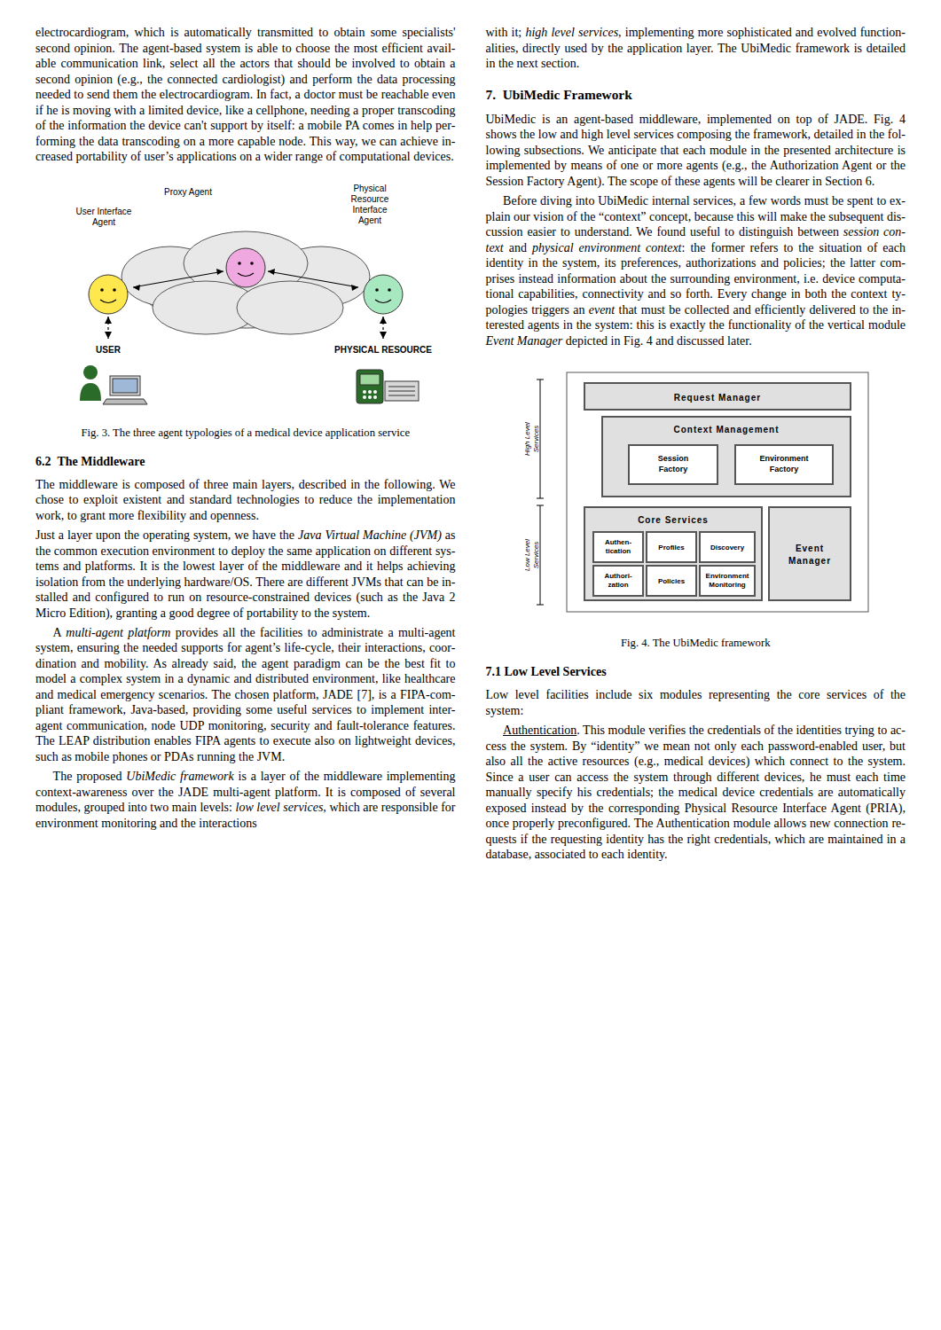electrocardiogram, which is automatically transmitted to obtain some specialists' second opinion. The agent-based system is able to choose the most efficient available communication link, select all the actors that should be involved to obtain a second opinion (e.g., the connected cardiologist) and perform the data processing needed to send them the electrocardiogram. In fact, a doctor must be reachable even if he is moving with a limited device, like a cellphone, needing a proper transcoding of the information the device can't support by itself: a mobile PA comes in help performing the data transcoding on a more capable node. This way, we can achieve increased portability of user’s applications on a wider range of computational devices.
Proxy Agent Physical Resource Interface Agent User Interface Agent USER PHYSICAL RESOURCE
Fig. 3. The three agent typologies of a medical device application service
6.2 The Middleware
The middleware is composed of three main layers, described in the following. We chose to exploit existent and standard technologies to reduce the implementation work, to grant more flexibility and openness.
Just a layer upon the operating system, we have the Java Virtual Machine (JVM) as the common execution environment to deploy the same application on different systems and platforms. It is the lowest layer of the middleware and it helps achieving isolation from the underlying hardware/OS. There are different JVMs that can be installed and configured to run on resource-constrained devices (such as the Java 2 Micro Edition), granting a good degree of portability to the system.
A multi-agent platform provides all the facilities to administrate a multi-agent system, ensuring the needed supports for agent’s life-cycle, their interactions, coordination and mobility. As already said, the agent paradigm can be the best fit to model a complex system in a dynamic and distributed environment, like healthcare and medical emergency scenarios. The chosen platform, JADE [7], is a FIPA-compliant framework, Java-based, providing some useful services to implement inter-agent communication, node UDP monitoring, security and fault-tolerance features. The LEAP distribution enables FIPA agents to execute also on lightweight devices, such as mobile phones or PDAs running the JVM.
The proposed UbiMedic framework is a layer of the middleware implementing context-awareness over the JADE multi-agent platform. It is composed of several modules, grouped into two main levels: low level services, which are responsible for environment monitoring and the interactions
with it; high level services, implementing more sophisticated and evolved functionalities, directly used by the application layer. The UbiMedic framework is detailed in the next section.
7. UbiMedic Framework
UbiMedic is an agent-based middleware, implemented on top of JADE. Fig. 4 shows the low and high level services composing the framework, detailed in the following subsections. We anticipate that each module in the presented architecture is implemented by means of one or more agents (e.g., the Authorization Agent or the Session Factory Agent). The scope of these agents will be clearer in Section 6.
Before diving into UbiMedic internal services, a few words must be spent to explain our vision of the “context” concept, because this will make the subsequent discussion easier to understand. We found useful to distinguish between session context and physical environment context: the former refers to the situation of each identity in the system, its preferences, authorizations and policies; the latter comprises instead information about the surrounding environment, i.e. device computational capabilities, connectivity and so forth. Every change in both the context typologies triggers an event that must be collected and efficiently delivered to the interested agents in the system: this is exactly the functionality of the vertical module Event Manager depicted in Fig. 4 and discussed later.
Request Manager Context Management Session Factory Environment Factory Core Services Authen- tication Profiles Discovery Authori- zation Policies Environment Monitoring Event Manager High Level Services Low Level Services
Fig. 4. The UbiMedic framework
7.1 Low Level Services
Low level facilities include six modules representing the core services of the system:
Authentication. This module verifies the credentials of the identities trying to access the system. By “identity” we mean not only each password-enabled user, but also all the active resources (e.g., medical devices) which connect to the system. Since a user can access the system through different devices, he must each time manually specify his credentials; the medical device credentials are automatically exposed instead by the corresponding Physical Resource Interface Agent (PRIA), once properly preconfigured. The Authentication module allows new connection requests if the requesting identity has the right credentials, which are maintained in a database, associated to each identity.